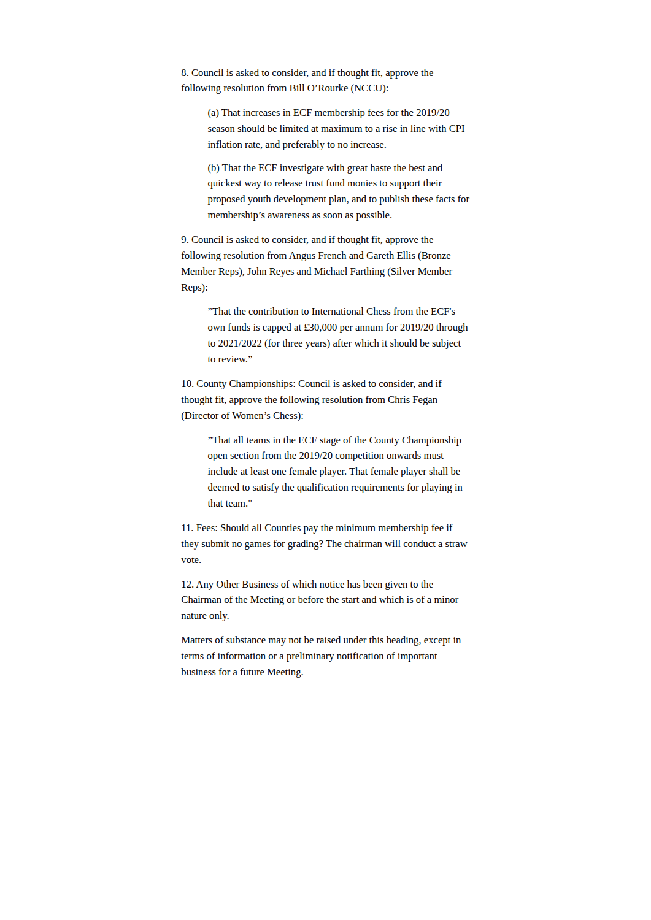8. Council is asked to consider, and if thought fit, approve the following resolution from Bill O’Rourke (NCCU):
(a) That increases in ECF membership fees for the 2019/20 season should be limited at maximum to a rise in line with CPI inflation rate, and preferably to no increase.
(b) That the ECF investigate with great haste the best and quickest way to release trust fund monies to support their proposed youth development plan, and to publish these facts for membership’s awareness as soon as possible.
9. Council is asked to consider, and if thought fit, approve the following resolution from Angus French and Gareth Ellis (Bronze Member Reps), John Reyes and Michael Farthing (Silver Member Reps):
”That the contribution to International Chess from the ECF's own funds is capped at £30,000 per annum for 2019/20 through to 2021/2022 (for three years) after which it should be subject to review.”
10. County Championships: Council is asked to consider, and if thought fit, approve the following resolution from Chris Fegan (Director of Women’s Chess):
”That all teams in the ECF stage of the County Championship open section from the 2019/20 competition onwards must include at least one female player. That female player shall be deemed to satisfy the qualification requirements for playing in that team."
11. Fees: Should all Counties pay the minimum membership fee if they submit no games for grading? The chairman will conduct a straw vote.
12. Any Other Business of which notice has been given to the Chairman of the Meeting or before the start and which is of a minor nature only.
Matters of substance may not be raised under this heading, except in terms of information or a preliminary notification of important business for a future Meeting.